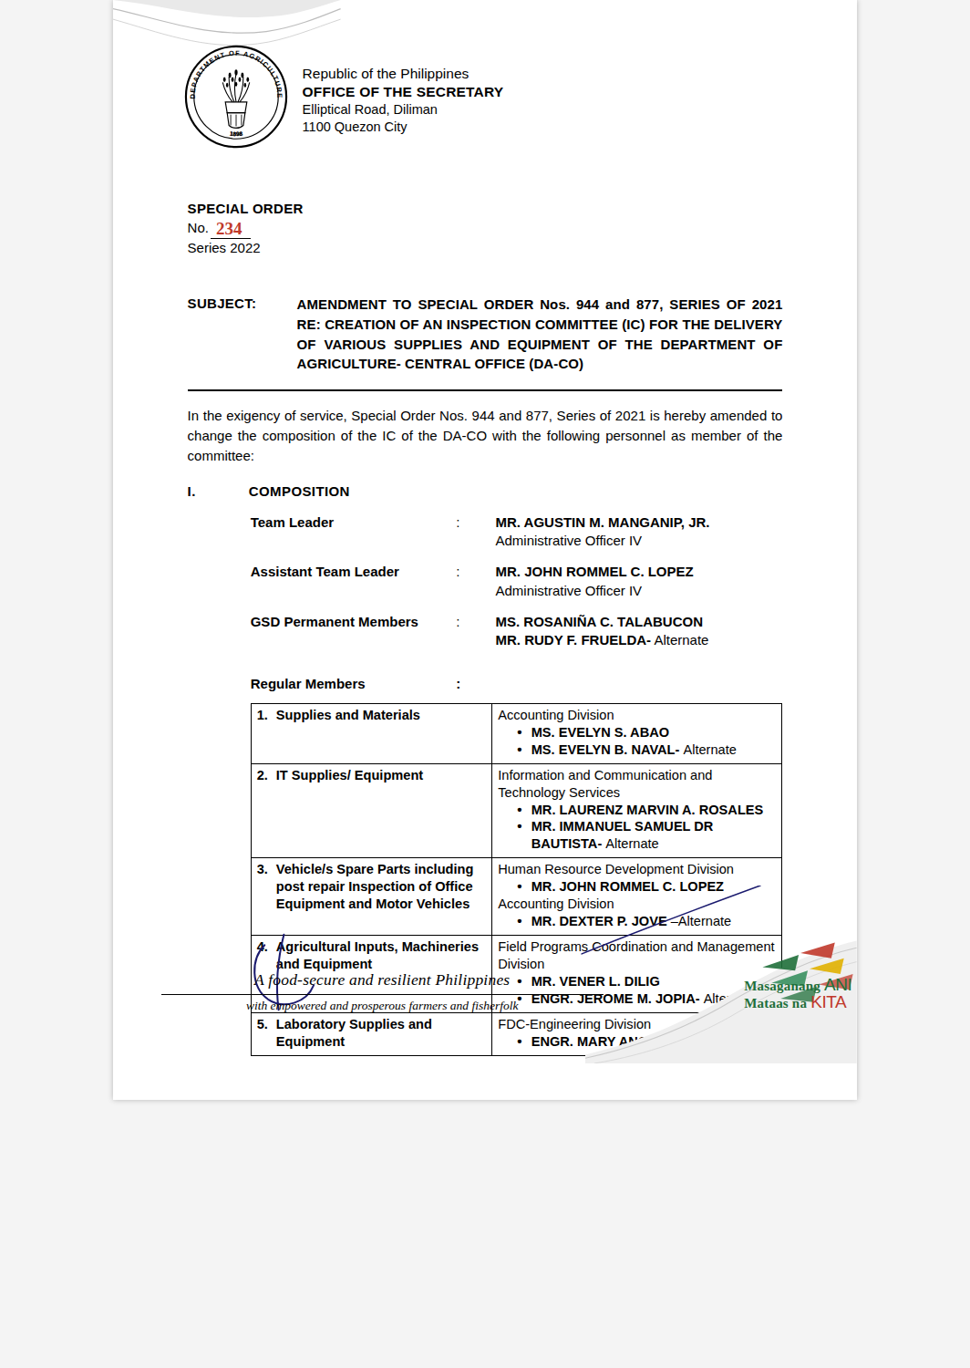DEPARTMENT OF AGRICULTURE 1898 1898
Republic of the Philippines
OFFICE OF THE SECRETARY
Elliptical Road, Diliman
1100 Quezon City
SPECIAL ORDER
No.234
Series 2022
| SUBJECT: | AMENDMENT TO SPECIAL ORDER Nos. 944 and 877, SERIES OF 2021 RE: CREATION OF AN INSPECTION COMMITTEE (IC) FOR THE DELIVERY OF VARIOUS SUPPLIES AND EQUIPMENT OF THE DEPARTMENT OF AGRICULTURE- CENTRAL OFFICE (DA-CO) |
In the exigency of service, Special Order Nos. 944 and 877, Series of 2021 is hereby amended to change the composition of the IC of the DA-CO with the following personnel as member of the committee:
I. COMPOSITION
| Team Leader | : | MR. AGUSTIN M. MANGANIP, JR. Administrative Officer IV |
| Assistant Team Leader | : | MR. JOHN ROMMEL C. LOPEZ Administrative Officer IV |
| GSD Permanent Members | : | MS. ROSANIÑA C. TALABUCON MR. RUDY F. FRUELDA- Alternate |
Regular Members :
| 1. Supplies and Materials | Accounting Division MS. EVELYN S. ABAO MS. EVELYN B. NAVAL- Alternate |
| 2. IT Supplies/ Equipment | Information and Communication and Technology Services MR. LAURENZ MARVIN A. ROSALES MR. IMMANUEL SAMUEL DR BAUTISTA- Alternate |
| 3. Vehicle/s Spare Parts including post repair Inspection of Office Equipment and Motor Vehicles | Human Resource Development Division MR. JOHN ROMMEL C. LOPEZ Accounting Division MR. DEXTER P. JOVE –Alternate |
| 4. Agricultural Inputs, Machineries and Equipment | Field Programs Coordination and Management Division MR. VENER L. DILIG ENGR. JEROME M. JOPIA- Alternate |
| 5. Laboratory Supplies and Equipment | FDC-Engineering Division ENGR. MARY ANGELICA S. CABALU |
A food-secure and resilient Philippines
with empowered and prosperous farmers and fisherfolk
Masaganang ANI
Mataas na KITA